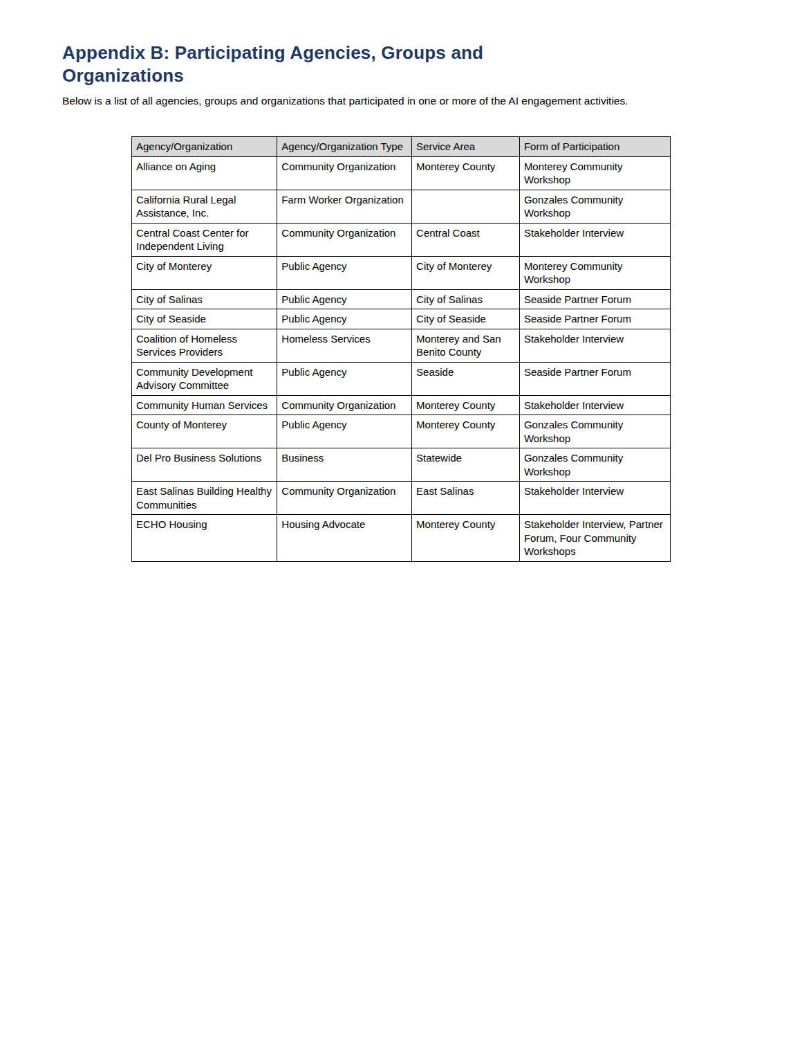Appendix B: Participating Agencies, Groups and
Organizations
Below is a list of all agencies, groups and organizations that participated in one or more of the AI engagement activities.
| Agency/Organization | Agency/Organization Type | Service Area | Form of Participation |
| --- | --- | --- | --- |
| Alliance on Aging | Community Organization | Monterey County | Monterey Community Workshop |
| California Rural Legal Assistance, Inc. | Farm Worker Organization | | Gonzales Community Workshop |
| Central Coast Center for Independent Living | Community Organization | Central Coast | Stakeholder Interview |
| City of Monterey | Public Agency | City of Monterey | Monterey Community Workshop |
| City of Salinas | Public Agency | City of Salinas | Seaside Partner Forum |
| City of Seaside | Public Agency | City of Seaside | Seaside Partner Forum |
| Coalition of Homeless Services Providers | Homeless Services | Monterey and San Benito County | Stakeholder Interview |
| Community Development Advisory Committee | Public Agency | Seaside | Seaside Partner Forum |
| Community Human Services | Community Organization | Monterey County | Stakeholder Interview |
| County of Monterey | Public Agency | Monterey County | Gonzales Community Workshop |
| Del Pro Business Solutions | Business | Statewide | Gonzales Community Workshop |
| East Salinas Building Healthy Communities | Community Organization | East Salinas | Stakeholder Interview |
| ECHO Housing | Housing Advocate | Monterey County | Stakeholder Interview, Partner Forum, Four Community Workshops |